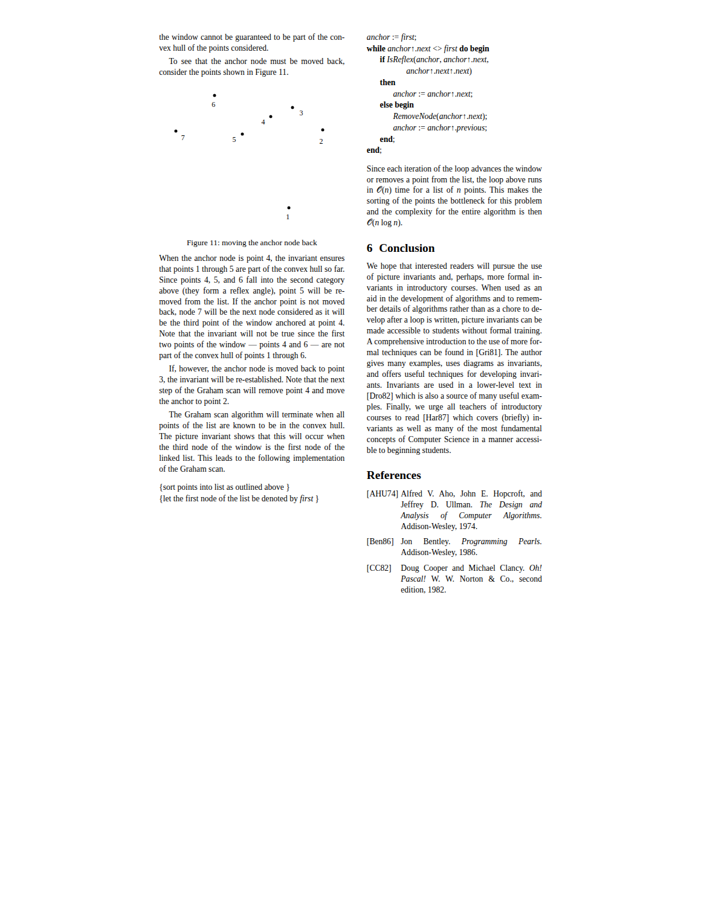the window cannot be guaranteed to be part of the convex hull of the points considered.
To see that the anchor node must be moved back, consider the points shown in Figure 11.
6
3
4
7
2
5
1
Figure 11: moving the anchor node back
When the anchor node is point 4, the invariant ensures that points 1 through 5 are part of the convex hull so far. Since points 4, 5, and 6 fall into the second category above (they form a reflex angle), point 5 will be removed from the list. If the anchor point is not moved back, node 7 will be the next node considered as it will be the third point of the window anchored at point 4. Note that the invariant will not be true since the first two points of the window — points 4 and 6 — are not part of the convex hull of points 1 through 6.
If, however, the anchor node is moved back to point 3, the invariant will be re-established. Note that the next step of the Graham scan will remove point 4 and move the anchor to point 2.
The Graham scan algorithm will terminate when all points of the list are known to be in the convex hull. The picture invariant shows that this will occur when the third node of the window is the first node of the linked list. This leads to the following implementation of the Graham scan.
{sort points into list as outlined above }
{let the first node of the list be denoted by first }
anchor := first;
while anchor↑.next <> first do begin
if IsReflex(anchor, anchor↑.next,
anchor↑.next↑.next)
then
anchor := anchor↑.next;
else begin
RemoveNode(anchor↑.next);
anchor := anchor↑.previous;
end;
end;
Since each iteration of the loop advances the window or removes a point from the list, the loop above runs in 𝒪(n) time for a list of n points. This makes the sorting of the points the bottleneck for this problem and the complexity for the entire algorithm is then 𝒪(n log n).
6 Conclusion
We hope that interested readers will pursue the use of picture invariants and, perhaps, more formal invariants in introductory courses. When used as an aid in the development of algorithms and to remember details of algorithms rather than as a chore to develop after a loop is written, picture invariants can be made accessible to students without formal training. A comprehensive introduction to the use of more formal techniques can be found in [Gri81]. The author gives many examples, uses diagrams as invariants, and offers useful techniques for developing invariants. Invariants are used in a lower-level text in [Dro82] which is also a source of many useful examples. Finally, we urge all teachers of introductory courses to read [Har87] which covers (briefly) invariants as well as many of the most fundamental concepts of Computer Science in a manner accessible to beginning students.
References
[AHU74]
Alfred V. Aho, John E. Hopcroft, and Jeffrey D. Ullman. The Design and Analysis of Computer Algorithms. Addison-Wesley, 1974.
[Ben86]
Jon Bentley. Programming Pearls. Addison-Wesley, 1986.
[CC82]
Doug Cooper and Michael Clancy. Oh! Pascal! W. W. Norton & Co., second edition, 1982.